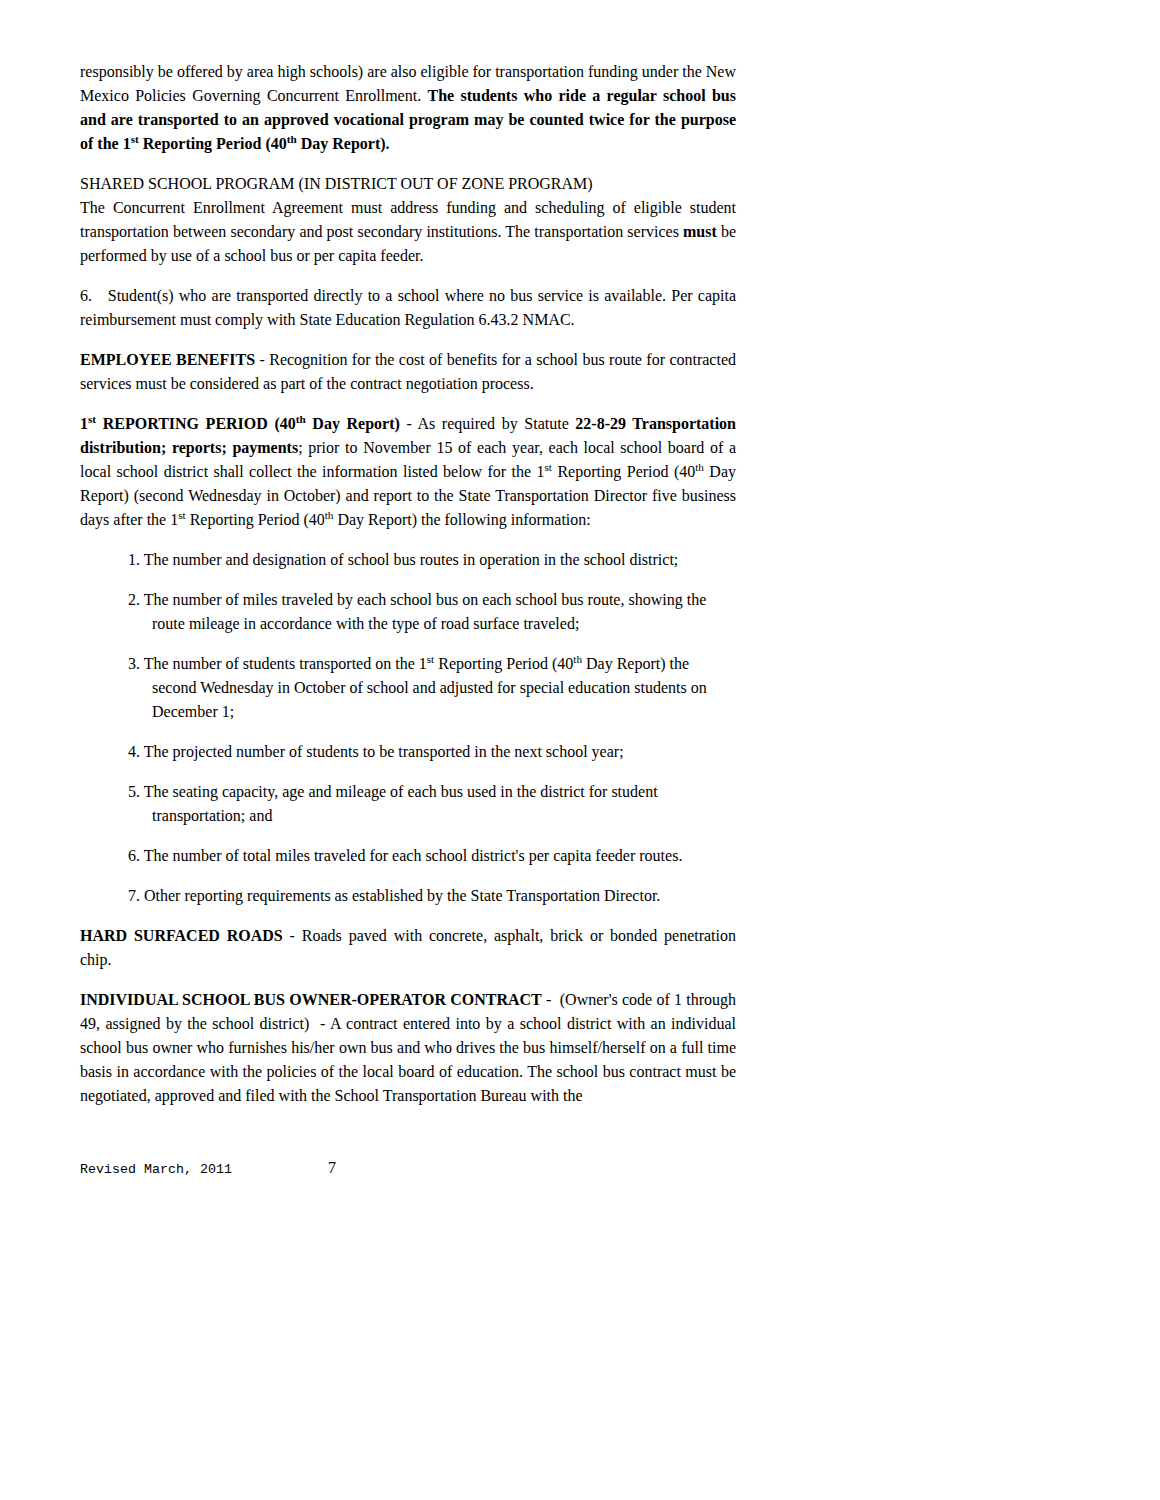responsibly be offered by area high schools) are also eligible for transportation funding under the New Mexico Policies Governing Concurrent Enrollment. The students who ride a regular school bus and are transported to an approved vocational program may be counted twice for the purpose of the 1st Reporting Period (40th Day Report).
SHARED SCHOOL PROGRAM (IN DISTRICT OUT OF ZONE PROGRAM)
The Concurrent Enrollment Agreement must address funding and scheduling of eligible student transportation between secondary and post secondary institutions. The transportation services must be performed by use of a school bus or per capita feeder.
6. Student(s) who are transported directly to a school where no bus service is available. Per capita reimbursement must comply with State Education Regulation 6.43.2 NMAC.
EMPLOYEE BENEFITS - Recognition for the cost of benefits for a school bus route for contracted services must be considered as part of the contract negotiation process.
1st REPORTING PERIOD (40th Day Report) - As required by Statute 22-8-29 Transportation distribution; reports; payments; prior to November 15 of each year, each local school board of a local school district shall collect the information listed below for the 1st Reporting Period (40th Day Report) (second Wednesday in October) and report to the State Transportation Director five business days after the 1st Reporting Period (40th Day Report) the following information:
The number and designation of school bus routes in operation in the school district;
The number of miles traveled by each school bus on each school bus route, showing the route mileage in accordance with the type of road surface traveled;
The number of students transported on the 1st Reporting Period (40th Day Report) the second Wednesday in October of school and adjusted for special education students on December 1;
The projected number of students to be transported in the next school year;
The seating capacity, age and mileage of each bus used in the district for student transportation; and
The number of total miles traveled for each school district's per capita feeder routes.
Other reporting requirements as established by the State Transportation Director.
HARD SURFACED ROADS - Roads paved with concrete, asphalt, brick or bonded penetration chip.
INDIVIDUAL SCHOOL BUS OWNER-OPERATOR CONTRACT - (Owner's code of 1 through 49, assigned by the school district) - A contract entered into by a school district with an individual school bus owner who furnishes his/her own bus and who drives the bus himself/herself on a full time basis in accordance with the policies of the local board of education. The school bus contract must be negotiated, approved and filed with the School Transportation Bureau with the
Revised March, 2011 7